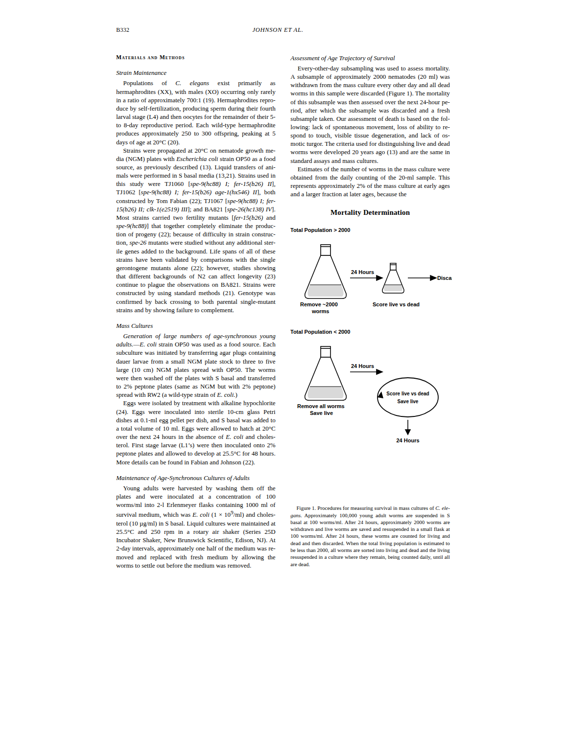B332
JOHNSON ET AL.
Materials and Methods
Strain Maintenance
Populations of C. elegans exist primarily as hermaphrodites (XX), with males (XO) occurring only rarely in a ratio of approximately 700:1 (19). Hermaphrodites reproduce by self-fertilization, producing sperm during their fourth larval stage (L4) and then oocytes for the remainder of their 5- to 8-day reproductive period. Each wild-type hermaphrodite produces approximately 250 to 300 offspring, peaking at 5 days of age at 20°C (20).
Strains were propagated at 20°C on nematode growth media (NGM) plates with Escherichia coli strain OP50 as a food source, as previously described (13). Liquid transfers of animals were performed in S basal media (13,21). Strains used in this study were TJ1060 [spe-9(hc88) I; fer-15(b26) II], TJ1062 [spe-9(hc88) I; fer-15(b26) age-1(hx546) II], both constructed by Tom Fabian (22); TJ1067 [spe-9(hc88) I; fer-15(b26) II; clk-1(e2519) III]; and BA821 [spe-26(hc138) IV]. Most strains carried two fertility mutants [fer-15(b26) and spe-9(hc88)] that together completely eliminate the production of progeny (22); because of difficulty in strain construction, spe-26 mutants were studied without any additional sterile genes added to the background. Life spans of all of these strains have been validated by comparisons with the single gerontogene mutants alone (22); however, studies showing that different backgrounds of N2 can affect longevity (23) continue to plague the observations on BA821. Strains were constructed by using standard methods (21). Genotype was confirmed by back crossing to both parental single-mutant strains and by showing failure to complement.
Mass Cultures
Generation of large numbers of age-synchronous young adults.—E. coli strain OP50 was used as a food source. Each subculture was initiated by transferring agar plugs containing dauer larvae from a small NGM plate stock to three to five large (10 cm) NGM plates spread with OP50. The worms were then washed off the plates with S basal and transferred to 2% peptone plates (same as NGM but with 2% peptone) spread with RW2 (a wild-type strain of E. coli.)
Eggs were isolated by treatment with alkaline hypochlorite (24). Eggs were inoculated into sterile 10-cm glass Petri dishes at 0.1-ml egg pellet per dish, and S basal was added to a total volume of 10 ml. Eggs were allowed to hatch at 20°C over the next 24 hours in the absence of E. coli and cholesterol. First stage larvae (L1’s) were then inoculated onto 2% peptone plates and allowed to develop at 25.5°C for 48 hours. More details can be found in Fabian and Johnson (22).
Maintenance of Age-Synchronous Cultures of Adults
Young adults were harvested by washing them off the plates and were inoculated at a concentration of 100 worms/ml into 2-l Erlenmeyer flasks containing 1000 ml of survival medium, which was E. coli (1 × 109/ml) and cholesterol (10 µg/ml) in S basal. Liquid cultures were maintained at 25.5°C and 250 rpm in a rotary air shaker (Series 25D Incubator Shaker, New Brunswick Scientific, Edison, NJ). At 2-day intervals, approximately one half of the medium was removed and replaced with fresh medium by allowing the worms to settle out before the medium was removed.
Assessment of Age Trajectory of Survival
Every-other-day subsampling was used to assess mortality. A subsample of approximately 2000 nematodes (20 ml) was withdrawn from the mass culture every other day and all dead worms in this sample were discarded (Figure 1). The mortality of this subsample was then assessed over the next 24-hour period, after which the subsample was discarded and a fresh subsample taken. Our assessment of death is based on the following: lack of spontaneous movement, loss of ability to respond to touch, visible tissue degeneration, and lack of osmotic turgor. The criteria used for distinguishing live and dead worms were developed 20 years ago (13) and are the same in standard assays and mass cultures.
Estimates of the number of worms in the mass culture were obtained from the daily counting of the 20-ml sample. This represents approximately 2% of the mass culture at early ages and a larger fraction at later ages, because the
Mortality Determination
Total Population > 2000 24 Hours Discard Remove ~2000 worms Score live vs dead Total Population < 2000 24 Hours Score live vs dead Save live Remove all worms Save live 24 Hours
Figure 1. Procedures for measuring survival in mass cultures of C. elegans. Approximately 100,000 young adult worms are suspended in S basal at 100 worms/ml. After 24 hours, approximately 2000 worms are withdrawn and live worms are saved and resuspended in a small flask at 100 worms/ml. After 24 hours, these worms are counted for living and dead and then discarded. When the total living population is estimated to be less than 2000, all worms are sorted into living and dead and the living resuspended in a culture where they remain, being counted daily, until all are dead.